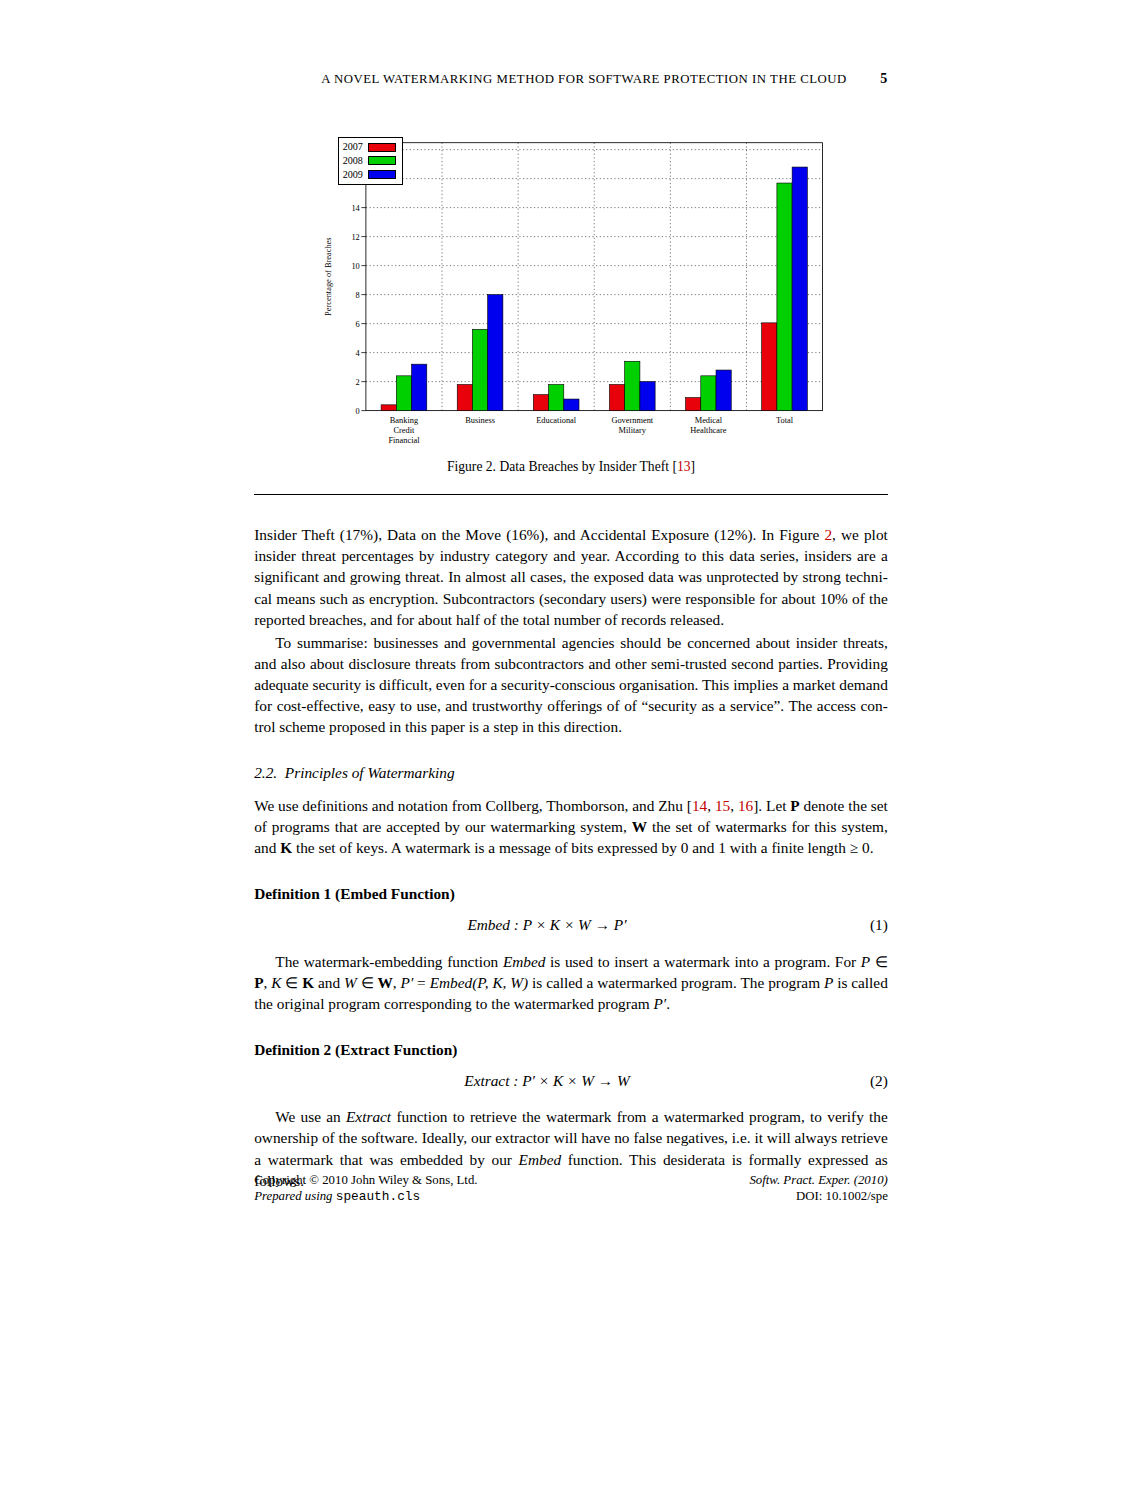A NOVEL WATERMARKING METHOD FOR SOFTWARE PROTECTION IN THE CLOUD
5
0 2 4 6 8 10 12 14 16 18 Percentage of Breaches Banking Credit Financial Business Educational Government Military Medical Healthcare Total
2007
2008
2009
Figure 2. Data Breaches by Insider Theft [13]
Insider Theft (17%), Data on the Move (16%), and Accidental Exposure (12%). In Figure 2, we plot insider threat percentages by industry category and year. According to this data series, insiders are a significant and growing threat. In almost all cases, the exposed data was unprotected by strong technical means such as encryption. Subcontractors (secondary users) were responsible for about 10% of the reported breaches, and for about half of the total number of records released.
To summarise: businesses and governmental agencies should be concerned about insider threats, and also about disclosure threats from subcontractors and other semi-trusted second parties. Providing adequate security is difficult, even for a security-conscious organisation. This implies a market demand for cost-effective, easy to use, and trustworthy offerings of of “security as a service”. The access control scheme proposed in this paper is a step in this direction.
2.2. Principles of Watermarking
We use definitions and notation from Collberg, Thomborson, and Zhu [14, 15, 16]. Let P denote the set of programs that are accepted by our watermarking system, W the set of watermarks for this system, and K the set of keys. A watermark is a message of bits expressed by 0 and 1 with a finite length ≥ 0.
Definition 1 (Embed Function)
Embed : P × K × W → P′
(1)
The watermark-embedding function Embed is used to insert a watermark into a program. For P ∈ P, K ∈ K and W ∈ W, P′ = Embed(P, K, W) is called a watermarked program. The program P is called the original program corresponding to the watermarked program P′.
Definition 2 (Extract Function)
Extract : P′ × K × W → W
(2)
We use an Extract function to retrieve the watermark from a watermarked program, to verify the ownership of the software. Ideally, our extractor will have no false negatives, i.e. it will always retrieve a watermark that was embedded by our Embed function. This desiderata is formally expressed as follows.
Copyright © 2010 John Wiley & Sons, Ltd.
Prepared using speauth.cls
Softw. Pract. Exper. (2010)
DOI: 10.1002/spe